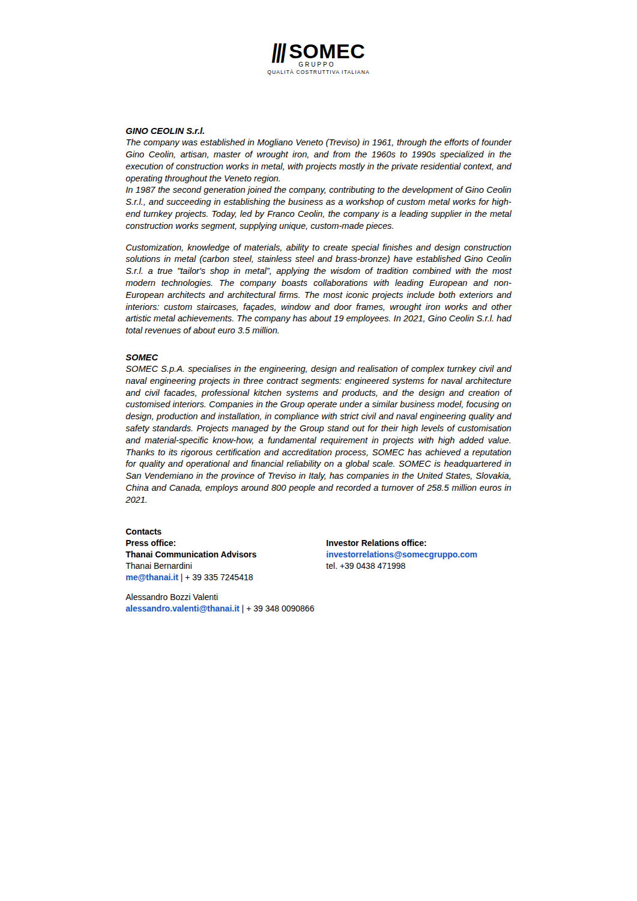|||SOMEC
GRUPPO
QUALITÀ COSTRUTTIVA ITALIANA
GINO CEOLIN S.r.l.
The company was established in Mogliano Veneto (Treviso) in 1961, through the efforts of founder Gino Ceolin, artisan, master of wrought iron, and from the 1960s to 1990s specialized in the execution of construction works in metal, with projects mostly in the private residential context, and operating throughout the Veneto region.
In 1987 the second generation joined the company, contributing to the development of Gino Ceolin S.r.l., and succeeding in establishing the business as a workshop of custom metal works for high-end turnkey projects. Today, led by Franco Ceolin, the company is a leading supplier in the metal construction works segment, supplying unique, custom-made pieces.
Customization, knowledge of materials, ability to create special finishes and design construction solutions in metal (carbon steel, stainless steel and brass-bronze) have established Gino Ceolin S.r.l. a true "tailor's shop in metal”, applying the wisdom of tradition combined with the most modern technologies. The company boasts collaborations with leading European and non-European architects and architectural firms. The most iconic projects include both exteriors and interiors: custom staircases, façades, window and door frames, wrought iron works and other artistic metal achievements. The company has about 19 employees. In 2021, Gino Ceolin S.r.l. had total revenues of about euro 3.5 million.
SOMEC
SOMEC S.p.A. specialises in the engineering, design and realisation of complex turnkey civil and naval engineering projects in three contract segments: engineered systems for naval architecture and civil facades, professional kitchen systems and products, and the design and creation of customised interiors. Companies in the Group operate under a similar business model, focusing on design, production and installation, in compliance with strict civil and naval engineering quality and safety standards. Projects managed by the Group stand out for their high levels of customisation and material-specific know-how, a fundamental requirement in projects with high added value. Thanks to its rigorous certification and accreditation process, SOMEC has achieved a reputation for quality and operational and financial reliability on a global scale. SOMEC is headquartered in San Vendemiano in the province of Treviso in Italy, has companies in the United States, Slovakia, China and Canada, employs around 800 people and recorded a turnover of 258.5 million euros in 2021.
Contacts
| Press office: Thanai Communication Advisors Thanai Bernardini me@thanai.it / + 39 335 7245418 | Investor Relations office: investorrelations@somecgruppo.com tel. +39 0438 471998 |
Alessandro Bozzi Valenti
alessandro.valenti@thanai.it | + 39 348 0090866